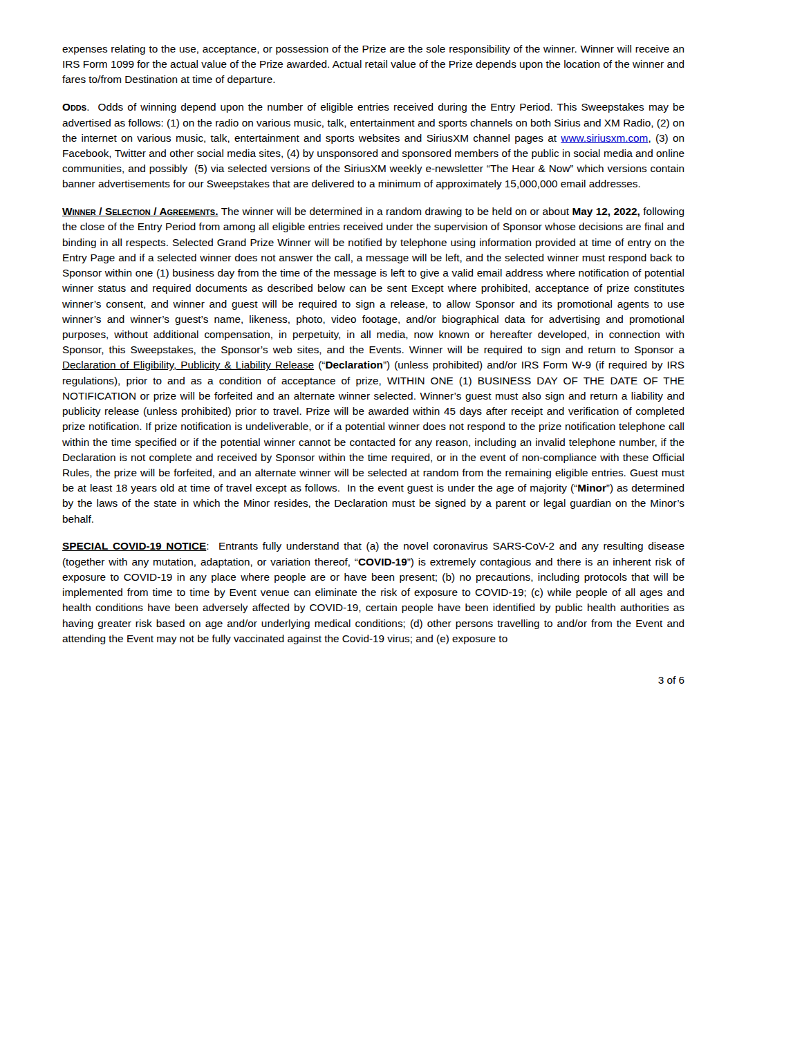expenses relating to the use, acceptance, or possession of the Prize are the sole responsibility of the winner. Winner will receive an IRS Form 1099 for the actual value of the Prize awarded. Actual retail value of the Prize depends upon the location of the winner and fares to/from Destination at time of departure.
Odds. Odds of winning depend upon the number of eligible entries received during the Entry Period. This Sweepstakes may be advertised as follows: (1) on the radio on various music, talk, entertainment and sports channels on both Sirius and XM Radio, (2) on the internet on various music, talk, entertainment and sports websites and SiriusXM channel pages at www.siriusxm.com, (3) on Facebook, Twitter and other social media sites, (4) by unsponsored and sponsored members of the public in social media and online communities, and possibly (5) via selected versions of the SiriusXM weekly e-newsletter “The Hear & Now” which versions contain banner advertisements for our Sweepstakes that are delivered to a minimum of approximately 15,000,000 email addresses.
Winner / Selection / Agreements. The winner will be determined in a random drawing to be held on or about May 12, 2022, following the close of the Entry Period from among all eligible entries received under the supervision of Sponsor whose decisions are final and binding in all respects. Selected Grand Prize Winner will be notified by telephone using information provided at time of entry on the Entry Page and if a selected winner does not answer the call, a message will be left, and the selected winner must respond back to Sponsor within one (1) business day from the time of the message is left to give a valid email address where notification of potential winner status and required documents as described below can be sent Except where prohibited, acceptance of prize constitutes winner’s consent, and winner and guest will be required to sign a release, to allow Sponsor and its promotional agents to use winner’s and winner’s guest’s name, likeness, photo, video footage, and/or biographical data for advertising and promotional purposes, without additional compensation, in perpetuity, in all media, now known or hereafter developed, in connection with Sponsor, this Sweepstakes, the Sponsor’s web sites, and the Events. Winner will be required to sign and return to Sponsor a Declaration of Eligibility, Publicity & Liability Release (“Declaration”) (unless prohibited) and/or IRS Form W-9 (if required by IRS regulations), prior to and as a condition of acceptance of prize, WITHIN ONE (1) BUSINESS DAY OF THE DATE OF THE NOTIFICATION or prize will be forfeited and an alternate winner selected. Winner’s guest must also sign and return a liability and publicity release (unless prohibited) prior to travel. Prize will be awarded within 45 days after receipt and verification of completed prize notification. If prize notification is undeliverable, or if a potential winner does not respond to the prize notification telephone call within the time specified or if the potential winner cannot be contacted for any reason, including an invalid telephone number, if the Declaration is not complete and received by Sponsor within the time required, or in the event of non-compliance with these Official Rules, the prize will be forfeited, and an alternate winner will be selected at random from the remaining eligible entries. Guest must be at least 18 years old at time of travel except as follows. In the event guest is under the age of majority (“Minor”) as determined by the laws of the state in which the Minor resides, the Declaration must be signed by a parent or legal guardian on the Minor’s behalf.
SPECIAL COVID-19 NOTICE: Entrants fully understand that (a) the novel coronavirus SARS-CoV-2 and any resulting disease (together with any mutation, adaptation, or variation thereof, “COVID-19”) is extremely contagious and there is an inherent risk of exposure to COVID-19 in any place where people are or have been present; (b) no precautions, including protocols that will be implemented from time to time by Event venue can eliminate the risk of exposure to COVID-19; (c) while people of all ages and health conditions have been adversely affected by COVID-19, certain people have been identified by public health authorities as having greater risk based on age and/or underlying medical conditions; (d) other persons travelling to and/or from the Event and attending the Event may not be fully vaccinated against the Covid-19 virus; and (e) exposure to
3 of 6